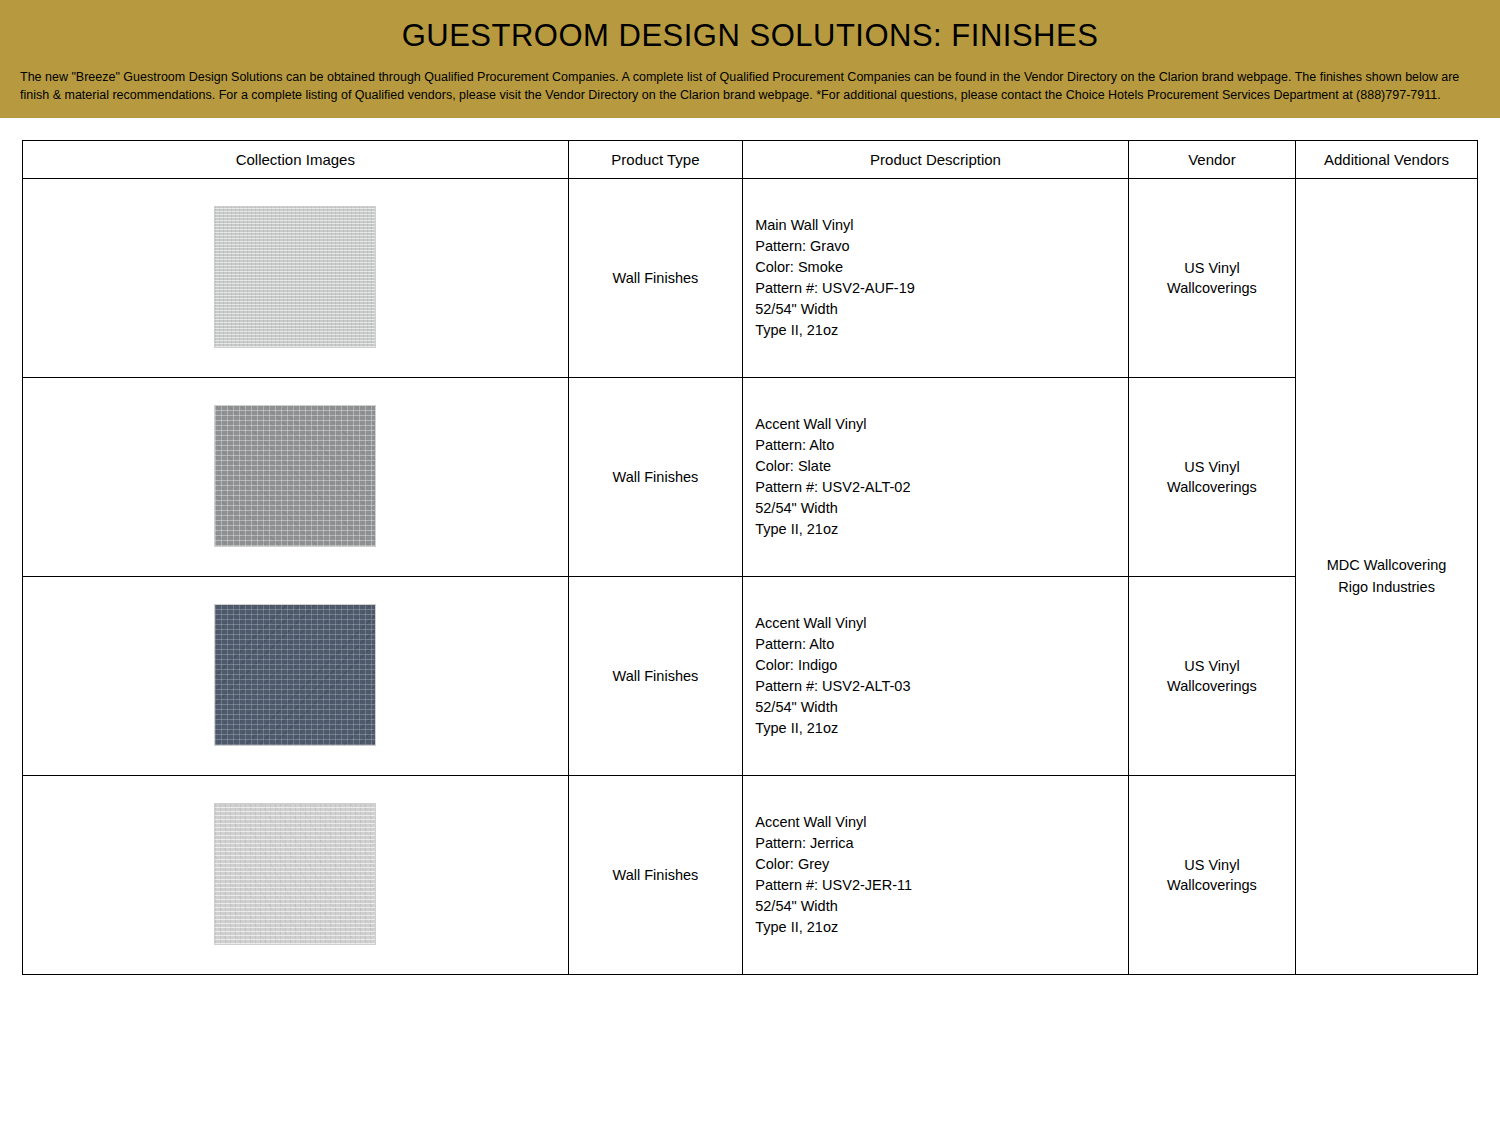GUESTROOM DESIGN SOLUTIONS: FINISHES
The new "Breeze" Guestroom Design Solutions can be obtained through Qualified Procurement Companies. A complete list of Qualified Procurement Companies can be found in the Vendor Directory on the Clarion brand webpage. The finishes shown below are finish & material recommendations. For a complete listing of Qualified vendors, please visit the Vendor Directory on the Clarion brand webpage. *For additional questions, please contact the Choice Hotels Procurement Services Department at (888)797-7911.
| Collection Images | Product Type | Product Description | Vendor | Additional Vendors |
| --- | --- | --- | --- | --- |
| | Wall Finishes | Main Wall Vinyl Pattern: Gravo Color: Smoke Pattern #: USV2-AUF-19 52/54" Width Type II, 21oz | US Vinyl Wallcoverings | MDC Wallcovering Rigo Industries |
| | Wall Finishes | Accent Wall Vinyl Pattern: Alto Color: Slate Pattern #: USV2-ALT-02 52/54" Width Type II, 21oz | US Vinyl Wallcoverings |
| | Wall Finishes | Accent Wall Vinyl Pattern: Alto Color: Indigo Pattern #: USV2-ALT-03 52/54" Width Type II, 21oz | US Vinyl Wallcoverings |
| | Wall Finishes | Accent Wall Vinyl Pattern: Jerrica Color: Grey Pattern #: USV2-JER-11 52/54" Width Type II, 21oz | US Vinyl Wallcoverings |